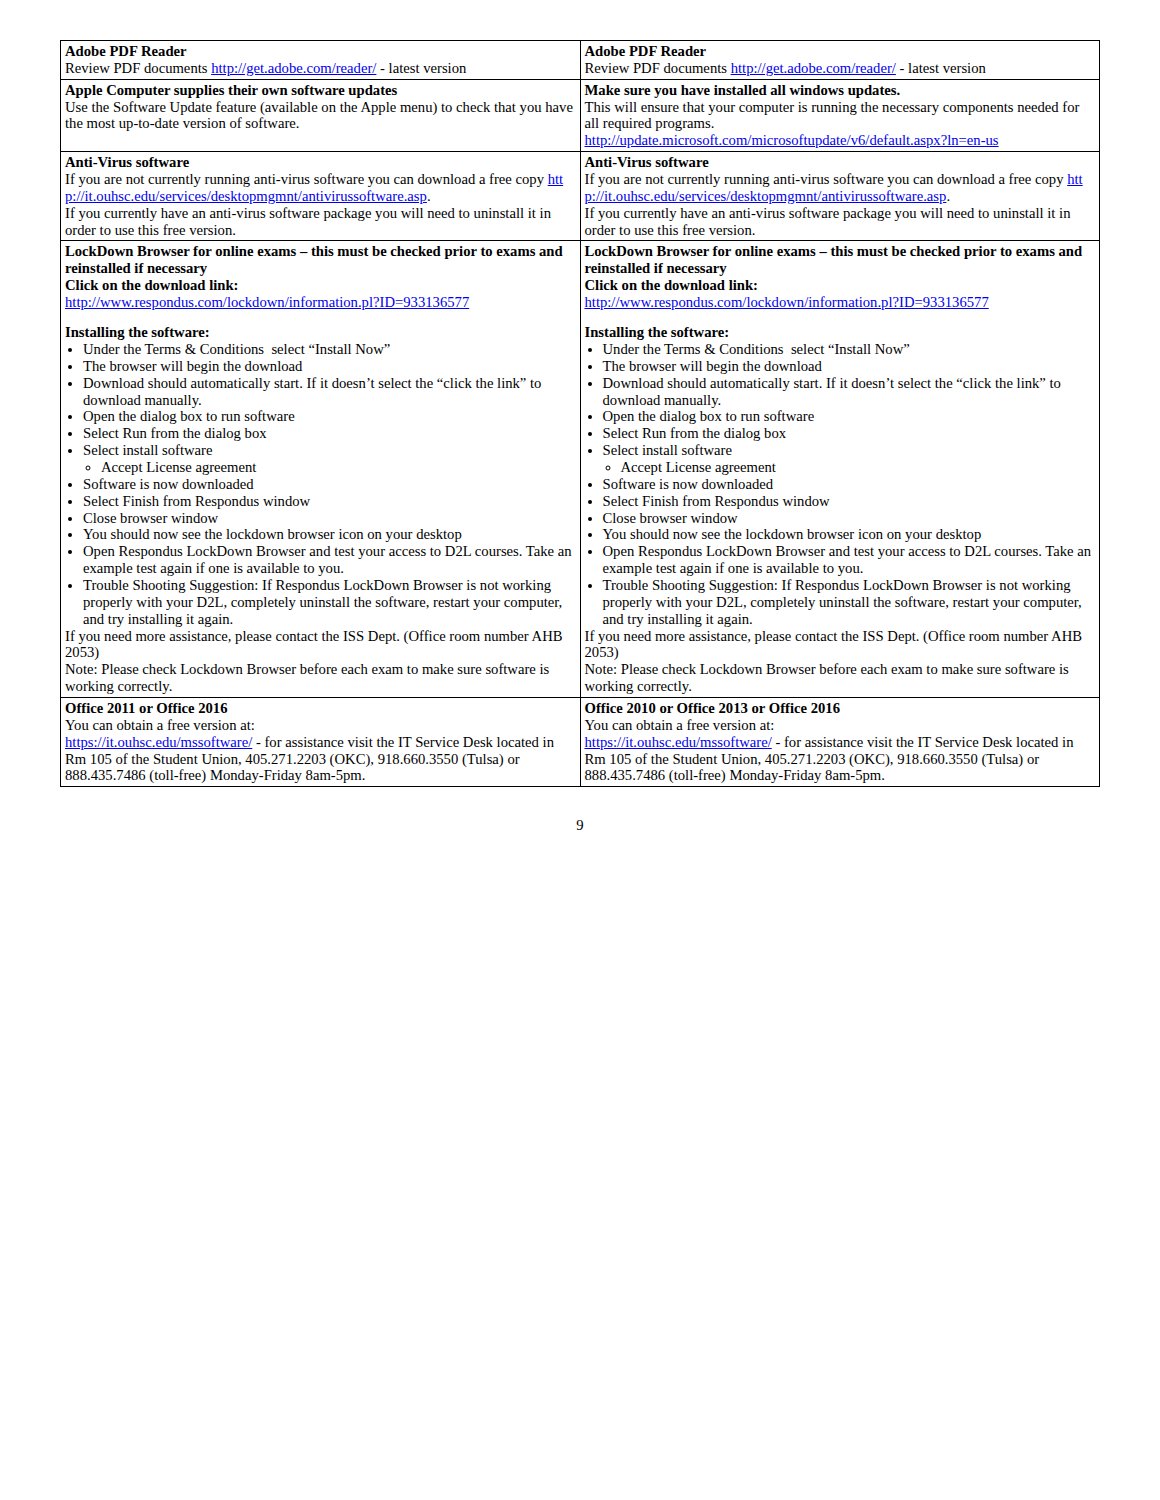| Adobe PDF Reader Review PDF documents http://get.adobe.com/reader/ - latest version | Adobe PDF Reader Review PDF documents http://get.adobe.com/reader/ - latest version |
| Apple Computer supplies their own software updates Use the Software Update feature (available on the Apple menu) to check that you have the most up-to-date version of software. | Make sure you have installed all windows updates. This will ensure that your computer is running the necessary components needed for all required programs. http://update.microsoft.com/microsoftupdate/v6/default.aspx?ln=en-us |
| Anti-Virus software If you are not currently running anti-virus software you can download a free copy http://it.ouhsc.edu/services/desktopmgmnt/antivirussoftware.asp . If you currently have an anti-virus software package you will need to uninstall it in order to use this free version. | Anti-Virus software If you are not currently running anti-virus software you can download a free copy http://it.ouhsc.edu/services/desktopmgmnt/antivirussoftware.asp . If you currently have an anti-virus software package you will need to uninstall it in order to use this free version. |
| LockDown Browser for online exams – this must be checked prior to exams and reinstalled if necessary Click on the download link: http://www.respondus.com/lockdown/information.pl?ID=933136577 Installing the software: Under the Terms & Conditions select “Install Now” The browser will begin the download Download should automatically start. If it doesn’t select the “click the link” to download manually. Open the dialog box to run software Select Run from the dialog box Select install software Accept License agreement Software is now downloaded Select Finish from Respondus window Close browser window You should now see the lockdown browser icon on your desktop Open Respondus LockDown Browser and test your access to D2L courses. Take an example test again if one is available to you. Trouble Shooting Suggestion: If Respondus LockDown Browser is not working properly with your D2L, completely uninstall the software, restart your computer, and try installing it again. If you need more assistance, please contact the ISS Dept. (Office room number AHB 2053) Note: Please check Lockdown Browser before each exam to make sure software is working correctly. | LockDown Browser for online exams – this must be checked prior to exams and reinstalled if necessary Click on the download link: http://www.respondus.com/lockdown/information.pl?ID=933136577 Installing the software: Under the Terms & Conditions select “Install Now” The browser will begin the download Download should automatically start. If it doesn’t select the “click the link” to download manually. Open the dialog box to run software Select Run from the dialog box Select install software Accept License agreement Software is now downloaded Select Finish from Respondus window Close browser window You should now see the lockdown browser icon on your desktop Open Respondus LockDown Browser and test your access to D2L courses. Take an example test again if one is available to you. Trouble Shooting Suggestion: If Respondus LockDown Browser is not working properly with your D2L, completely uninstall the software, restart your computer, and try installing it again. If you need more assistance, please contact the ISS Dept. (Office room number AHB 2053) Note: Please check Lockdown Browser before each exam to make sure software is working correctly. |
| Office 2011 or Office 2016 You can obtain a free version at: https://it.ouhsc.edu/mssoftware/ - for assistance visit the IT Service Desk located in Rm 105 of the Student Union, 405.271.2203 (OKC), 918.660.3550 (Tulsa) or 888.435.7486 (toll-free) Monday-Friday 8am-5pm. | Office 2010 or Office 2013 or Office 2016 You can obtain a free version at: https://it.ouhsc.edu/mssoftware/ - for assistance visit the IT Service Desk located in Rm 105 of the Student Union, 405.271.2203 (OKC), 918.660.3550 (Tulsa) or 888.435.7486 (toll-free) Monday-Friday 8am-5pm. |
9